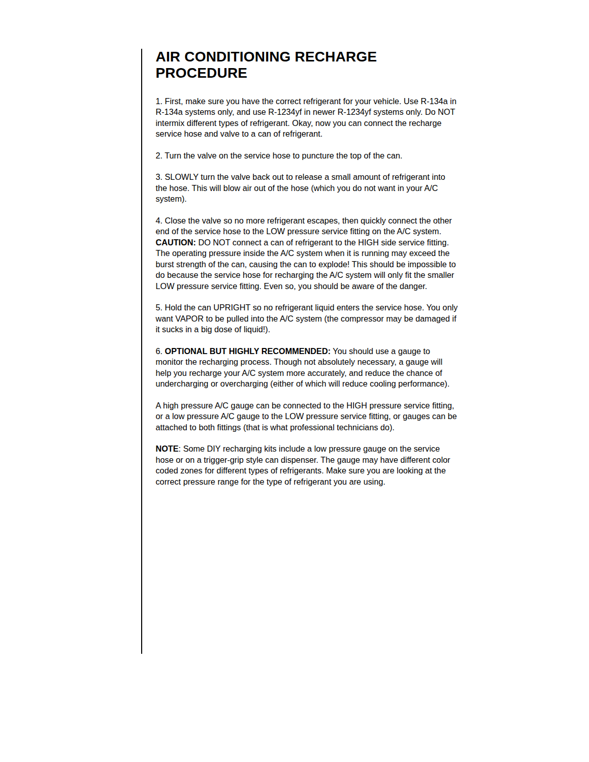AIR CONDITIONING RECHARGE PROCEDURE
1. First, make sure you have the correct refrigerant for your vehicle. Use R-134a in R-134a systems only, and use R-1234yf in newer R-1234yf systems only. Do NOT intermix different types of refrigerant. Okay, now you can connect the recharge service hose and valve to a can of refrigerant.
2. Turn the valve on the service hose to puncture the top of the can.
3. SLOWLY turn the valve back out to release a small amount of refrigerant into the hose. This will blow air out of the hose (which you do not want in your A/C system).
4. Close the valve so no more refrigerant escapes, then quickly connect the other end of the service hose to the LOW pressure service fitting on the A/C system.
CAUTION: DO NOT connect a can of refrigerant to the HIGH side service fitting. The operating pressure inside the A/C system when it is running may exceed the burst strength of the can, causing the can to explode! This should be impossible to do because the service hose for recharging the A/C system will only fit the smaller LOW pressure service fitting. Even so, you should be aware of the danger.
5. Hold the can UPRIGHT so no refrigerant liquid enters the service hose. You only want VAPOR to be pulled into the A/C system (the compressor may be damaged if it sucks in a big dose of liquid!).
6. OPTIONAL BUT HIGHLY RECOMMENDED: You should use a gauge to monitor the recharging process. Though not absolutely necessary, a gauge will help you recharge your A/C system more accurately, and reduce the chance of undercharging or overcharging (either of which will reduce cooling performance).
A high pressure A/C gauge can be connected to the HIGH pressure service fitting, or a low pressure A/C gauge to the LOW pressure service fitting, or gauges can be attached to both fittings (that is what professional technicians do).
NOTE: Some DIY recharging kits include a low pressure gauge on the service hose or on a trigger-grip style can dispenser. The gauge may have different color coded zones for different types of refrigerants. Make sure you are looking at the correct pressure range for the type of refrigerant you are using.